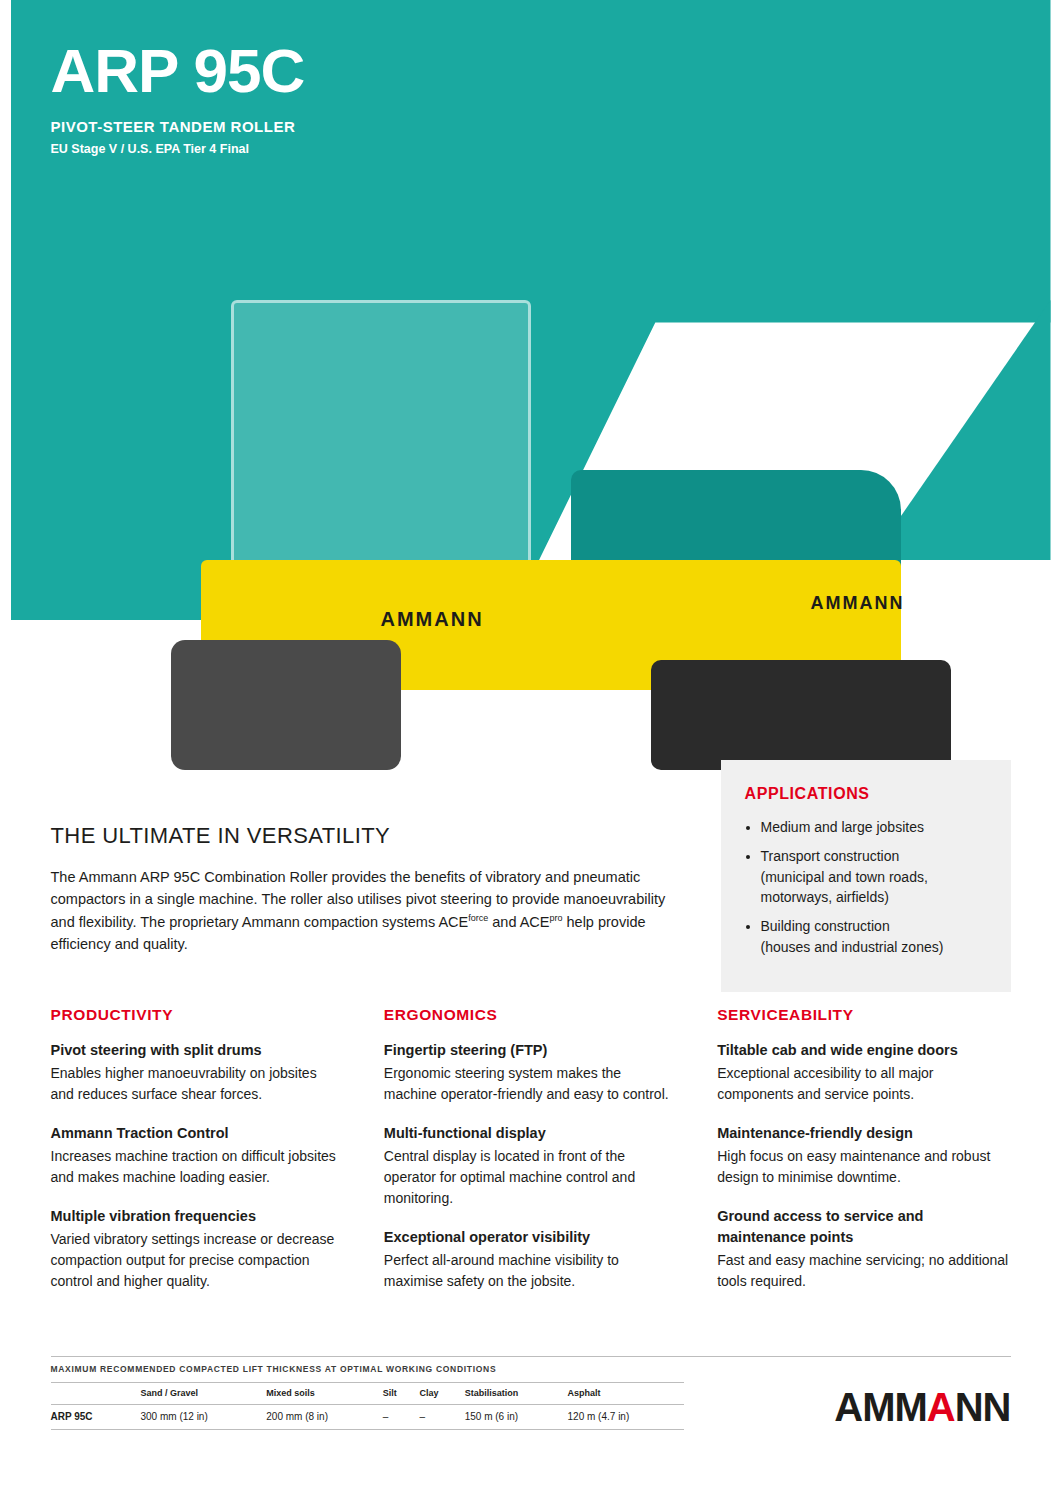ARP 95C
Pivot-Steer Tandem Roller
EU Stage V / U.S. EPA Tier 4 Final
AMMANN
AMMANN
Applications
Medium and large jobsites
Transport construction (municipal and town roads, motorways, airfields)
Building construction (houses and industrial zones)
The Ultimate in Versatility
The Ammann ARP 95C Combination Roller provides the benefits of vibratory and pneumatic compactors in a single machine. The roller also utilises pivot steering to provide manoeuvrability and flexibility. The proprietary Ammann compaction systems ACEforce and ACEpro help provide efficiency and quality.
Productivity
Pivot steering with split drums
Enables higher manoeuvrability on jobsites and reduces surface shear forces.
Ammann Traction Control
Increases machine traction on difficult jobsites and makes machine loading easier.
Multiple vibration frequencies
Varied vibratory settings increase or decrease compaction output for precise compaction control and higher quality.
Ergonomics
Fingertip steering (FTP)
Ergonomic steering system makes the machine operator-friendly and easy to control.
Multi-functional display
Central display is located in front of the operator for optimal machine control and monitoring.
Exceptional operator visibility
Perfect all-around machine visibility to maximise safety on the jobsite.
Serviceability
Tiltable cab and wide engine doors
Exceptional accesibility to all major components and service points.
Maintenance-friendly design
High focus on easy maintenance and robust design to minimise downtime.
Ground access to service and maintenance points
Fast and easy machine servicing; no additional tools required.
Maximum recommended compacted lift thickness at optimal working conditions
| | Sand / Gravel | Mixed soils | Silt | Clay | Stabilisation | Asphalt |
| --- | --- | --- | --- | --- | --- | --- |
| ARP 95C | 300 mm (12 in) | 200 mm (8 in) | – | – | 150 m (6 in) | 120 m (4.7 in) |
AMMANN